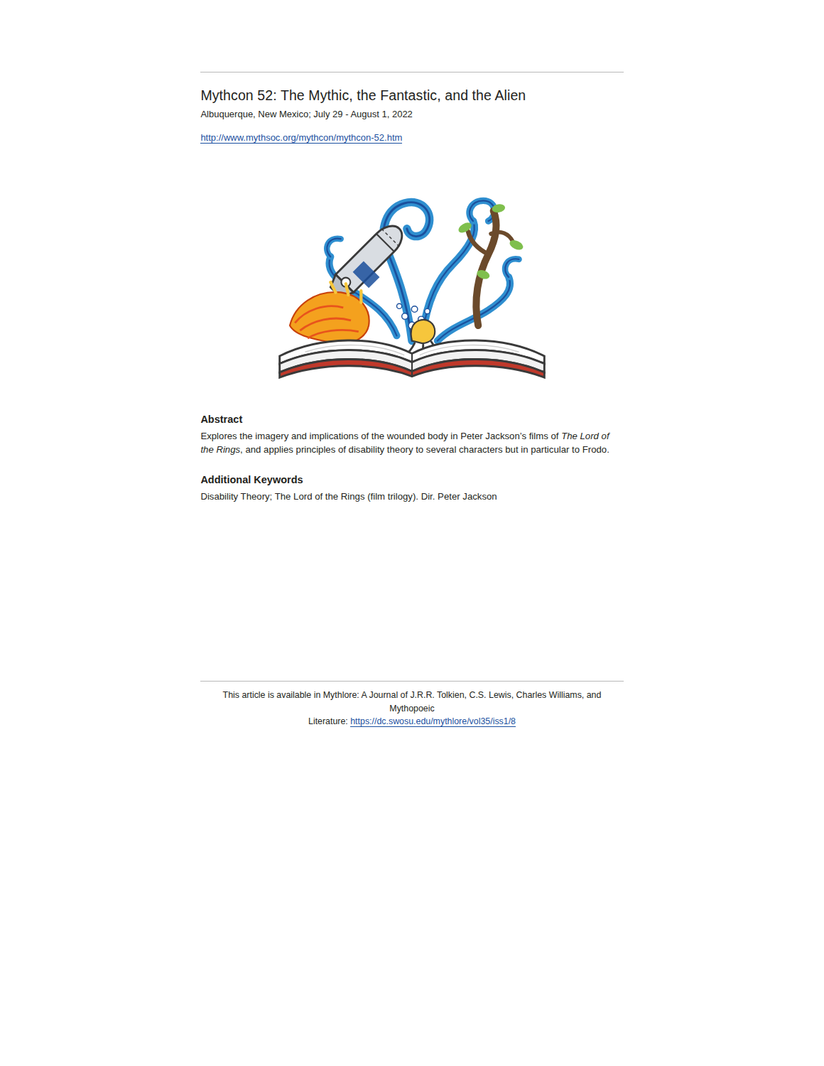Mythcon 52: The Mythic, the Fantastic, and the Alien
Albuquerque, New Mexico; July 29 - August 1, 2022
http://www.mythsoc.org/mythcon/mythcon-52.htm
Abstract
Explores the imagery and implications of the wounded body in Peter Jackson’s films of The Lord of the Rings, and applies principles of disability theory to several characters but in particular to Frodo.
Additional Keywords
Disability Theory; The Lord of the Rings (film trilogy). Dir. Peter Jackson
This article is available in Mythlore: A Journal of J.R.R. Tolkien, C.S. Lewis, Charles Williams, and Mythopoeic
Literature: https://dc.swosu.edu/mythlore/vol35/iss1/8